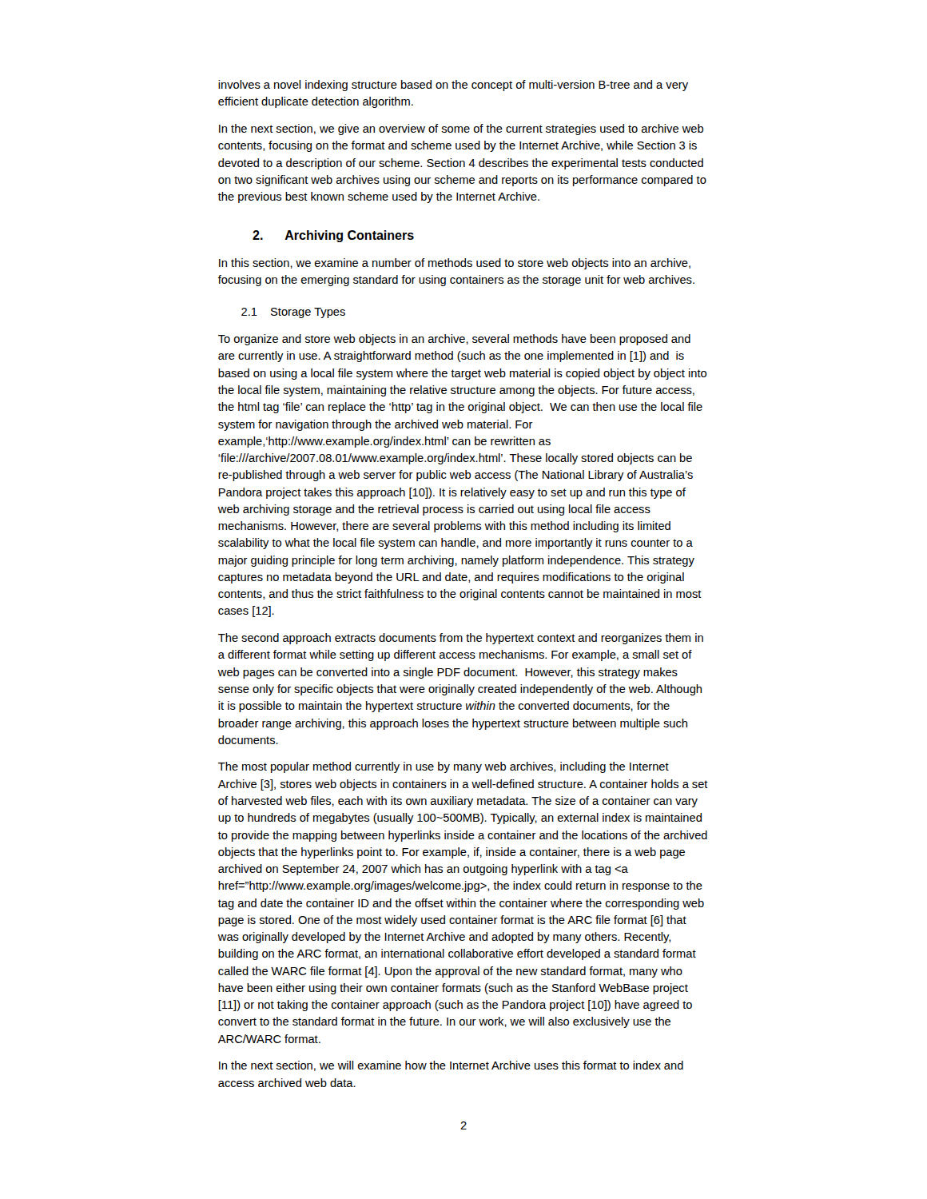involves a novel indexing structure based on the concept of multi-version B-tree and a very efficient duplicate detection algorithm.
In the next section, we give an overview of some of the current strategies used to archive web contents, focusing on the format and scheme used by the Internet Archive, while Section 3 is devoted to a description of our scheme. Section 4 describes the experimental tests conducted on two significant web archives using our scheme and reports on its performance compared to the previous best known scheme used by the Internet Archive.
2. Archiving Containers
In this section, we examine a number of methods used to store web objects into an archive, focusing on the emerging standard for using containers as the storage unit for web archives.
2.1 Storage Types
To organize and store web objects in an archive, several methods have been proposed and are currently in use. A straightforward method (such as the one implemented in [1]) and is based on using a local file system where the target web material is copied object by object into the local file system, maintaining the relative structure among the objects. For future access, the html tag ‘file’ can replace the ‘http’ tag in the original object. We can then use the local file system for navigation through the archived web material. For example,‘http://www.example.org/index.html’ can be rewritten as ‘file:///archive/2007.08.01/www.example.org/index.html’. These locally stored objects can be re-published through a web server for public web access (The National Library of Australia’s Pandora project takes this approach [10]). It is relatively easy to set up and run this type of web archiving storage and the retrieval process is carried out using local file access mechanisms. However, there are several problems with this method including its limited scalability to what the local file system can handle, and more importantly it runs counter to a major guiding principle for long term archiving, namely platform independence. This strategy captures no metadata beyond the URL and date, and requires modifications to the original contents, and thus the strict faithfulness to the original contents cannot be maintained in most cases [12].
The second approach extracts documents from the hypertext context and reorganizes them in a different format while setting up different access mechanisms. For example, a small set of web pages can be converted into a single PDF document. However, this strategy makes sense only for specific objects that were originally created independently of the web. Although it is possible to maintain the hypertext structure within the converted documents, for the broader range archiving, this approach loses the hypertext structure between multiple such documents.
The most popular method currently in use by many web archives, including the Internet Archive [3], stores web objects in containers in a well-defined structure. A container holds a set of harvested web files, each with its own auxiliary metadata. The size of a container can vary up to hundreds of megabytes (usually 100~500MB). Typically, an external index is maintained to provide the mapping between hyperlinks inside a container and the locations of the archived objects that the hyperlinks point to. For example, if, inside a container, there is a web page archived on September 24, 2007 which has an outgoing hyperlink with a tag <a href=”http://www.example.org/images/welcome.jpg>, the index could return in response to the tag and date the container ID and the offset within the container where the corresponding web page is stored. One of the most widely used container format is the ARC file format [6] that was originally developed by the Internet Archive and adopted by many others. Recently, building on the ARC format, an international collaborative effort developed a standard format called the WARC file format [4]. Upon the approval of the new standard format, many who have been either using their own container formats (such as the Stanford WebBase project [11]) or not taking the container approach (such as the Pandora project [10]) have agreed to convert to the standard format in the future. In our work, we will also exclusively use the ARC/WARC format.
In the next section, we will examine how the Internet Archive uses this format to index and access archived web data.
2